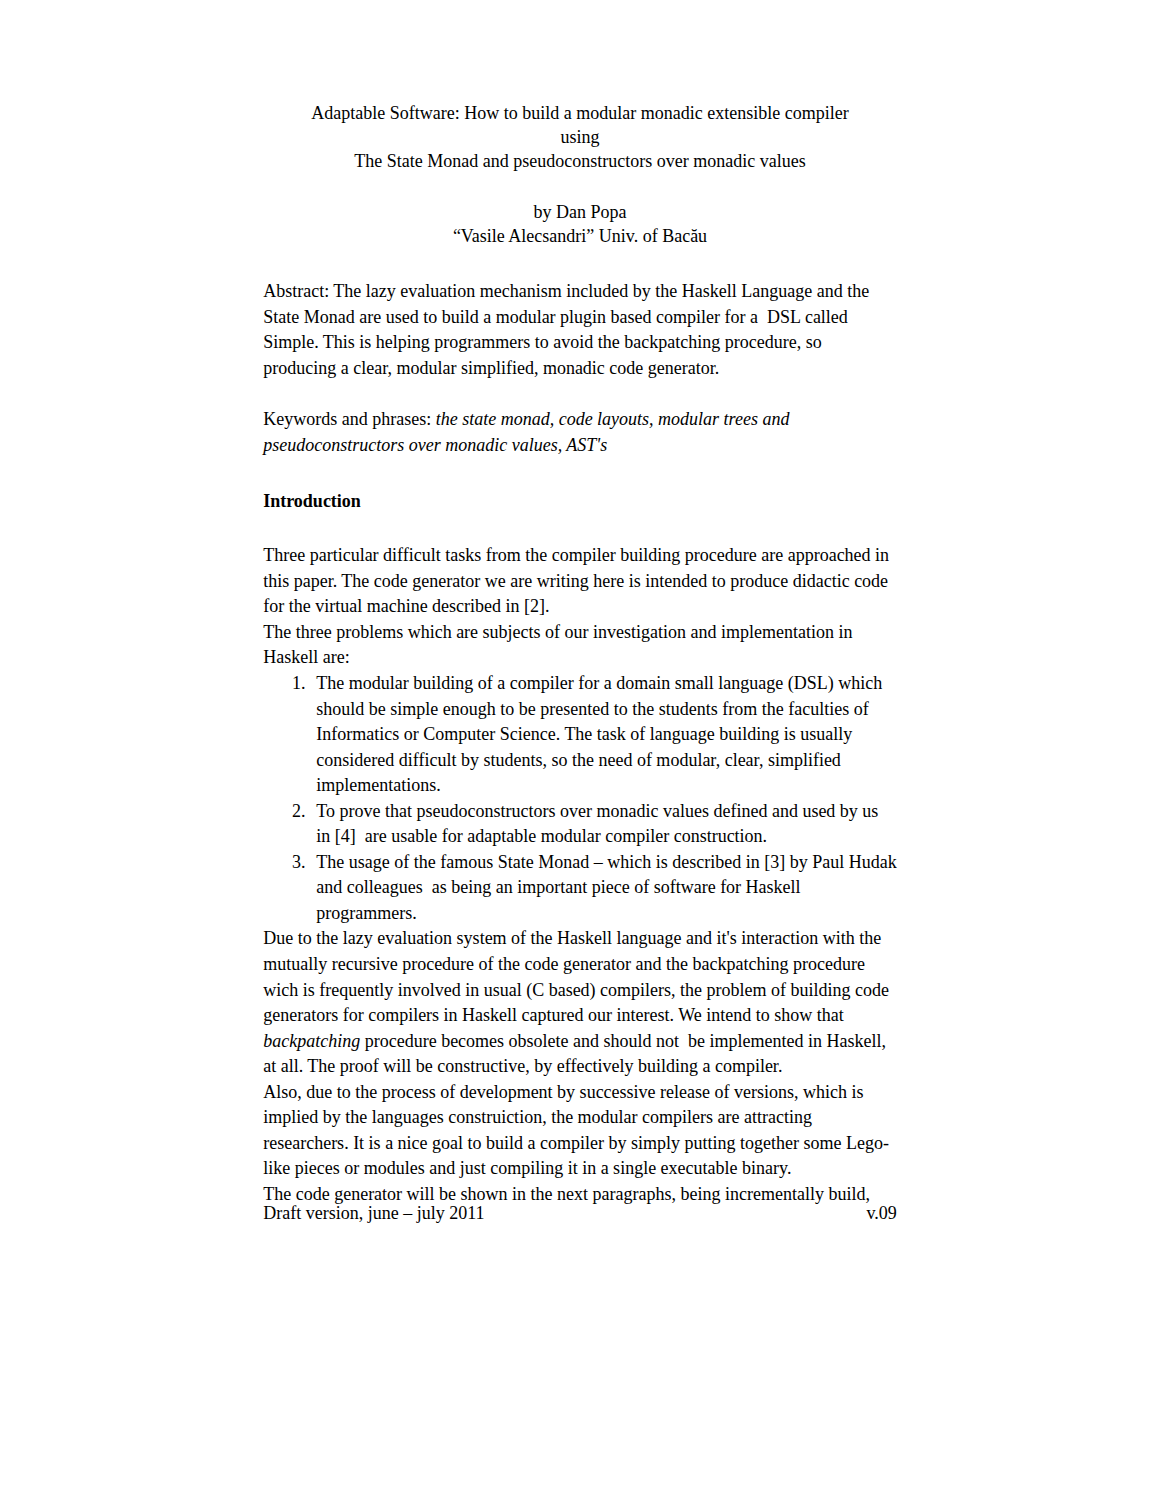Adaptable Software: How to build a modular monadic extensible compiler
using
The State Monad and pseudoconstructors over monadic values
by Dan Popa
“Vasile Alecsandri” Univ. of Bacău
Abstract: The lazy evaluation mechanism included by the Haskell Language and the State Monad are used to build a modular plugin based compiler for a DSL called Simple. This is helping programmers to avoid the backpatching procedure, so producing a clear, modular simplified, monadic code generator.
Keywords and phrases: the state monad, code layouts, modular trees and pseudoconstructors over monadic values, AST's
Introduction
Three particular difficult tasks from the compiler building procedure are approached in this paper. The code generator we are writing here is intended to produce didactic code for the virtual machine described in [2].
The three problems which are subjects of our investigation and implementation in Haskell are:
The modular building of a compiler for a domain small language (DSL) which should be simple enough to be presented to the students from the faculties of Informatics or Computer Science. The task of language building is usually considered difficult by students, so the need of modular, clear, simplified implementations.
To prove that pseudoconstructors over monadic values defined and used by us in [4] are usable for adaptable modular compiler construction.
The usage of the famous State Monad – which is described in [3] by Paul Hudak and colleagues as being an important piece of software for Haskell programmers.
Due to the lazy evaluation system of the Haskell language and it's interaction with the mutually recursive procedure of the code generator and the backpatching procedure wich is frequently involved in usual (C based) compilers, the problem of building code generators for compilers in Haskell captured our interest. We intend to show that backpatching procedure becomes obsolete and should not be implemented in Haskell, at all. The proof will be constructive, by effectively building a compiler.
Also, due to the process of development by successive release of versions, which is implied by the languages construiction, the modular compilers are attracting researchers. It is a nice goal to build a compiler by simply putting together some Lego-like pieces or modules and just compiling it in a single executable binary.
The code generator will be shown in the next paragraphs, being incrementally build,
Draft version, june – july 2011 v.09